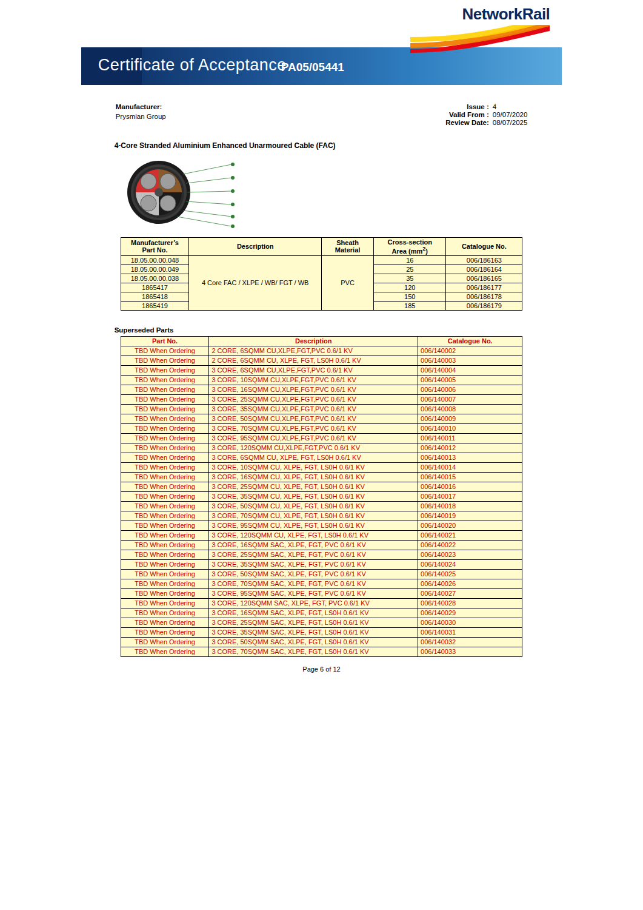Certificate of Acceptance
PA05/05441
NetworkRail
| Manufacturer: Prysmian Group | / Issue : / 4 / / Valid From : / 09/07/2020 / / Review Date: / 08/07/2025 / |
4-Core Stranded Aluminium Enhanced Unarmoured Cable (FAC)
| Manufacturer’s Part No. | Description | Sheath Material | Cross-section Area (mm 2 ) | Catalogue No. |
| --- | --- | --- | --- | --- |
| 18.05.00.00.048 | 4 Core FAC / XLPE / WB/ FGT / WB | PVC | 16 | 006/186163 |
| 18.05.00.00.049 | 25 | 006/186164 |
| 18.05.00.00.038 | 35 | 006/186165 |
| 1865417 | 120 | 006/186177 |
| 1865418 | 150 | 006/186178 |
| 1865419 | 185 | 006/186179 |
Superseded Parts
| Part No. | Description | Catalogue No. |
| --- | --- | --- |
| TBD When Ordering | 2 CORE, 6SQMM CU,XLPE,FGT,PVC 0.6/1 KV | 006/140002 |
| TBD When Ordering | 2 CORE, 6SQMM CU, XLPE, FGT, LS0H 0.6/1 KV | 006/140003 |
| TBD When Ordering | 3 CORE, 6SQMM CU,XLPE,FGT,PVC 0.6/1 KV | 006/140004 |
| TBD When Ordering | 3 CORE, 10SQMM CU,XLPE,FGT,PVC 0.6/1 KV | 006/140005 |
| TBD When Ordering | 3 CORE, 16SQMM CU,XLPE,FGT,PVC 0.6/1 KV | 006/140006 |
| TBD When Ordering | 3 CORE, 25SQMM CU,XLPE,FGT,PVC 0.6/1 KV | 006/140007 |
| TBD When Ordering | 3 CORE, 35SQMM CU,XLPE,FGT,PVC 0.6/1 KV | 006/140008 |
| TBD When Ordering | 3 CORE, 50SQMM CU,XLPE,FGT,PVC 0.6/1 KV | 006/140009 |
| TBD When Ordering | 3 CORE, 70SQMM CU,XLPE,FGT,PVC 0.6/1 KV | 006/140010 |
| TBD When Ordering | 3 CORE, 95SQMM CU,XLPE,FGT,PVC 0.6/1 KV | 006/140011 |
| TBD When Ordering | 3 CORE, 120SQMM CU,XLPE,FGT,PVC 0.6/1 KV | 006/140012 |
| TBD When Ordering | 3 CORE, 6SQMM CU, XLPE, FGT, LS0H 0.6/1 KV | 006/140013 |
| TBD When Ordering | 3 CORE, 10SQMM CU, XLPE, FGT, LS0H 0.6/1 KV | 006/140014 |
| TBD When Ordering | 3 CORE, 16SQMM CU, XLPE, FGT, LS0H 0.6/1 KV | 006/140015 |
| TBD When Ordering | 3 CORE, 25SQMM CU, XLPE, FGT, LS0H 0.6/1 KV | 006/140016 |
| TBD When Ordering | 3 CORE, 35SQMM CU, XLPE, FGT, LS0H 0.6/1 KV | 006/140017 |
| TBD When Ordering | 3 CORE, 50SQMM CU, XLPE, FGT, LS0H 0.6/1 KV | 006/140018 |
| TBD When Ordering | 3 CORE, 70SQMM CU, XLPE, FGT, LS0H 0.6/1 KV | 006/140019 |
| TBD When Ordering | 3 CORE, 95SQMM CU, XLPE, FGT, LS0H 0.6/1 KV | 006/140020 |
| TBD When Ordering | 3 CORE, 120SQMM CU, XLPE, FGT, LS0H 0.6/1 KV | 006/140021 |
| TBD When Ordering | 3 CORE, 16SQMM SAC, XLPE, FGT, PVC 0.6/1 KV | 006/140022 |
| TBD When Ordering | 3 CORE, 25SQMM SAC, XLPE, FGT, PVC 0.6/1 KV | 006/140023 |
| TBD When Ordering | 3 CORE, 35SQMM SAC, XLPE, FGT, PVC 0.6/1 KV | 006/140024 |
| TBD When Ordering | 3 CORE, 50SQMM SAC, XLPE, FGT, PVC 0.6/1 KV | 006/140025 |
| TBD When Ordering | 3 CORE, 70SQMM SAC, XLPE, FGT, PVC 0.6/1 KV | 006/140026 |
| TBD When Ordering | 3 CORE, 95SQMM SAC, XLPE, FGT, PVC 0.6/1 KV | 006/140027 |
| TBD When Ordering | 3 CORE, 120SQMM SAC, XLPE, FGT, PVC 0.6/1 KV | 006/140028 |
| TBD When Ordering | 3 CORE, 16SQMM SAC, XLPE, FGT, LS0H 0.6/1 KV | 006/140029 |
| TBD When Ordering | 3 CORE, 25SQMM SAC, XLPE, FGT, LS0H 0.6/1 KV | 006/140030 |
| TBD When Ordering | 3 CORE, 35SQMM SAC, XLPE, FGT, LS0H 0.6/1 KV | 006/140031 |
| TBD When Ordering | 3 CORE, 50SQMM SAC, XLPE, FGT, LS0H 0.6/1 KV | 006/140032 |
| TBD When Ordering | 3 CORE, 70SQMM SAC, XLPE, FGT, LS0H 0.6/1 KV | 006/140033 |
Page 6 of 12